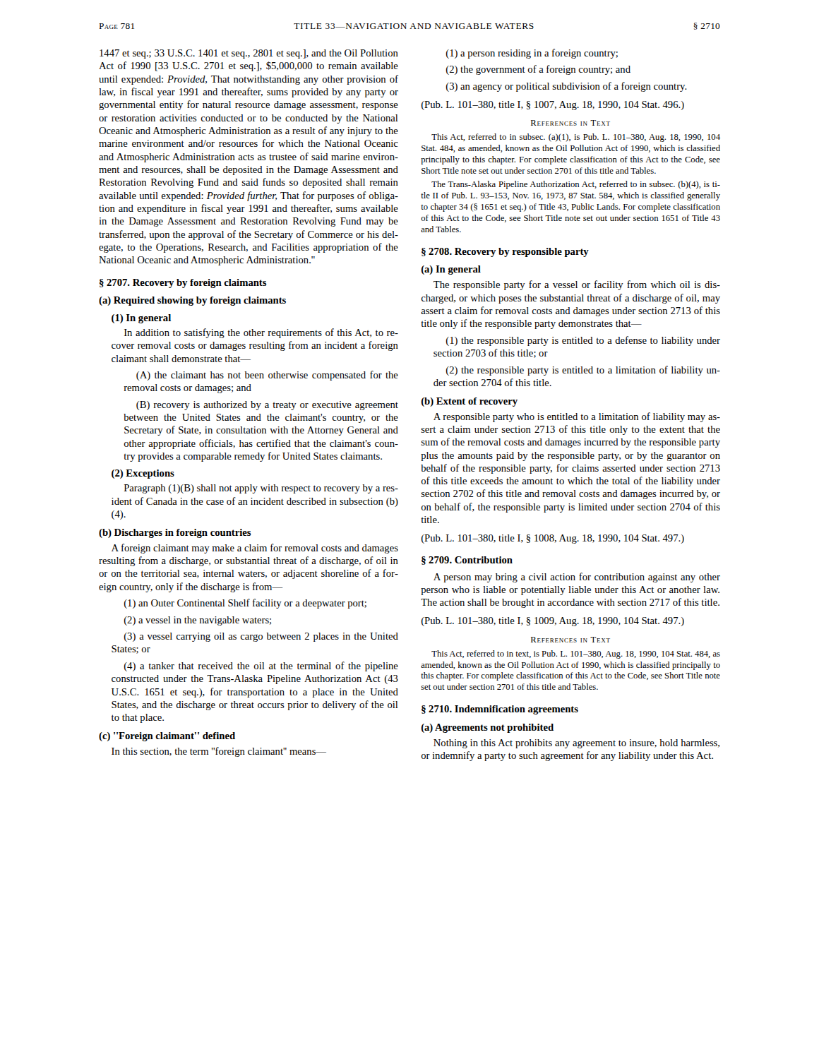Page 781 TITLE 33—NAVIGATION AND NAVIGABLE WATERS § 2710
1447 et seq.; 33 U.S.C. 1401 et seq., 2801 et seq.], and the Oil Pollution Act of 1990 [33 U.S.C. 2701 et seq.], $5,000,000 to remain available until expended: Provided, That notwithstanding any other provision of law, in fiscal year 1991 and thereafter, sums provided by any party or governmental entity for natural resource damage assessment, response or restoration activities conducted or to be conducted by the National Oceanic and Atmospheric Administration as a result of any injury to the marine environment and/or resources for which the National Oceanic and Atmospheric Administration acts as trustee of said marine environment and resources, shall be deposited in the Damage Assessment and Restoration Revolving Fund and said funds so deposited shall remain available until expended: Provided further, That for purposes of obligation and expenditure in fiscal year 1991 and thereafter, sums available in the Damage Assessment and Restoration Revolving Fund may be transferred, upon the approval of the Secretary of Commerce or his delegate, to the Operations, Research, and Facilities appropriation of the National Oceanic and Atmospheric Administration.''
§ 2707. Recovery by foreign claimants
(a) Required showing by foreign claimants
(1) In general
In addition to satisfying the other requirements of this Act, to recover removal costs or damages resulting from an incident a foreign claimant shall demonstrate that—
(A) the claimant has not been otherwise compensated for the removal costs or damages; and
(B) recovery is authorized by a treaty or executive agreement between the United States and the claimant's country, or the Secretary of State, in consultation with the Attorney General and other appropriate officials, has certified that the claimant's country provides a comparable remedy for United States claimants.
(2) Exceptions
Paragraph (1)(B) shall not apply with respect to recovery by a resident of Canada in the case of an incident described in subsection (b)(4).
(b) Discharges in foreign countries
A foreign claimant may make a claim for removal costs and damages resulting from a discharge, or substantial threat of a discharge, of oil in or on the territorial sea, internal waters, or adjacent shoreline of a foreign country, only if the discharge is from—
(1) an Outer Continental Shelf facility or a deepwater port;
(2) a vessel in the navigable waters;
(3) a vessel carrying oil as cargo between 2 places in the United States; or
(4) a tanker that received the oil at the terminal of the pipeline constructed under the Trans-Alaska Pipeline Authorization Act (43 U.S.C. 1651 et seq.), for transportation to a place in the United States, and the discharge or threat occurs prior to delivery of the oil to that place.
(c) ''Foreign claimant'' defined
In this section, the term ''foreign claimant'' means—
(1) a person residing in a foreign country;
(2) the government of a foreign country; and
(3) an agency or political subdivision of a foreign country.
(Pub. L. 101–380, title I, § 1007, Aug. 18, 1990, 104 Stat. 496.)
References in Text
This Act, referred to in subsec. (a)(1), is Pub. L. 101–380, Aug. 18, 1990, 104 Stat. 484, as amended, known as the Oil Pollution Act of 1990, which is classified principally to this chapter. For complete classification of this Act to the Code, see Short Title note set out under section 2701 of this title and Tables.
The Trans-Alaska Pipeline Authorization Act, referred to in subsec. (b)(4), is title II of Pub. L. 93–153, Nov. 16, 1973, 87 Stat. 584, which is classified generally to chapter 34 (§ 1651 et seq.) of Title 43, Public Lands. For complete classification of this Act to the Code, see Short Title note set out under section 1651 of Title 43 and Tables.
§ 2708. Recovery by responsible party
(a) In general
The responsible party for a vessel or facility from which oil is discharged, or which poses the substantial threat of a discharge of oil, may assert a claim for removal costs and damages under section 2713 of this title only if the responsible party demonstrates that—
(1) the responsible party is entitled to a defense to liability under section 2703 of this title; or
(2) the responsible party is entitled to a limitation of liability under section 2704 of this title.
(b) Extent of recovery
A responsible party who is entitled to a limitation of liability may assert a claim under section 2713 of this title only to the extent that the sum of the removal costs and damages incurred by the responsible party plus the amounts paid by the responsible party, or by the guarantor on behalf of the responsible party, for claims asserted under section 2713 of this title exceeds the amount to which the total of the liability under section 2702 of this title and removal costs and damages incurred by, or on behalf of, the responsible party is limited under section 2704 of this title.
(Pub. L. 101–380, title I, § 1008, Aug. 18, 1990, 104 Stat. 497.)
§ 2709. Contribution
A person may bring a civil action for contribution against any other person who is liable or potentially liable under this Act or another law. The action shall be brought in accordance with section 2717 of this title.
(Pub. L. 101–380, title I, § 1009, Aug. 18, 1990, 104 Stat. 497.)
References in Text
This Act, referred to in text, is Pub. L. 101–380, Aug. 18, 1990, 104 Stat. 484, as amended, known as the Oil Pollution Act of 1990, which is classified principally to this chapter. For complete classification of this Act to the Code, see Short Title note set out under section 2701 of this title and Tables.
§ 2710. Indemnification agreements
(a) Agreements not prohibited
Nothing in this Act prohibits any agreement to insure, hold harmless, or indemnify a party to such agreement for any liability under this Act.